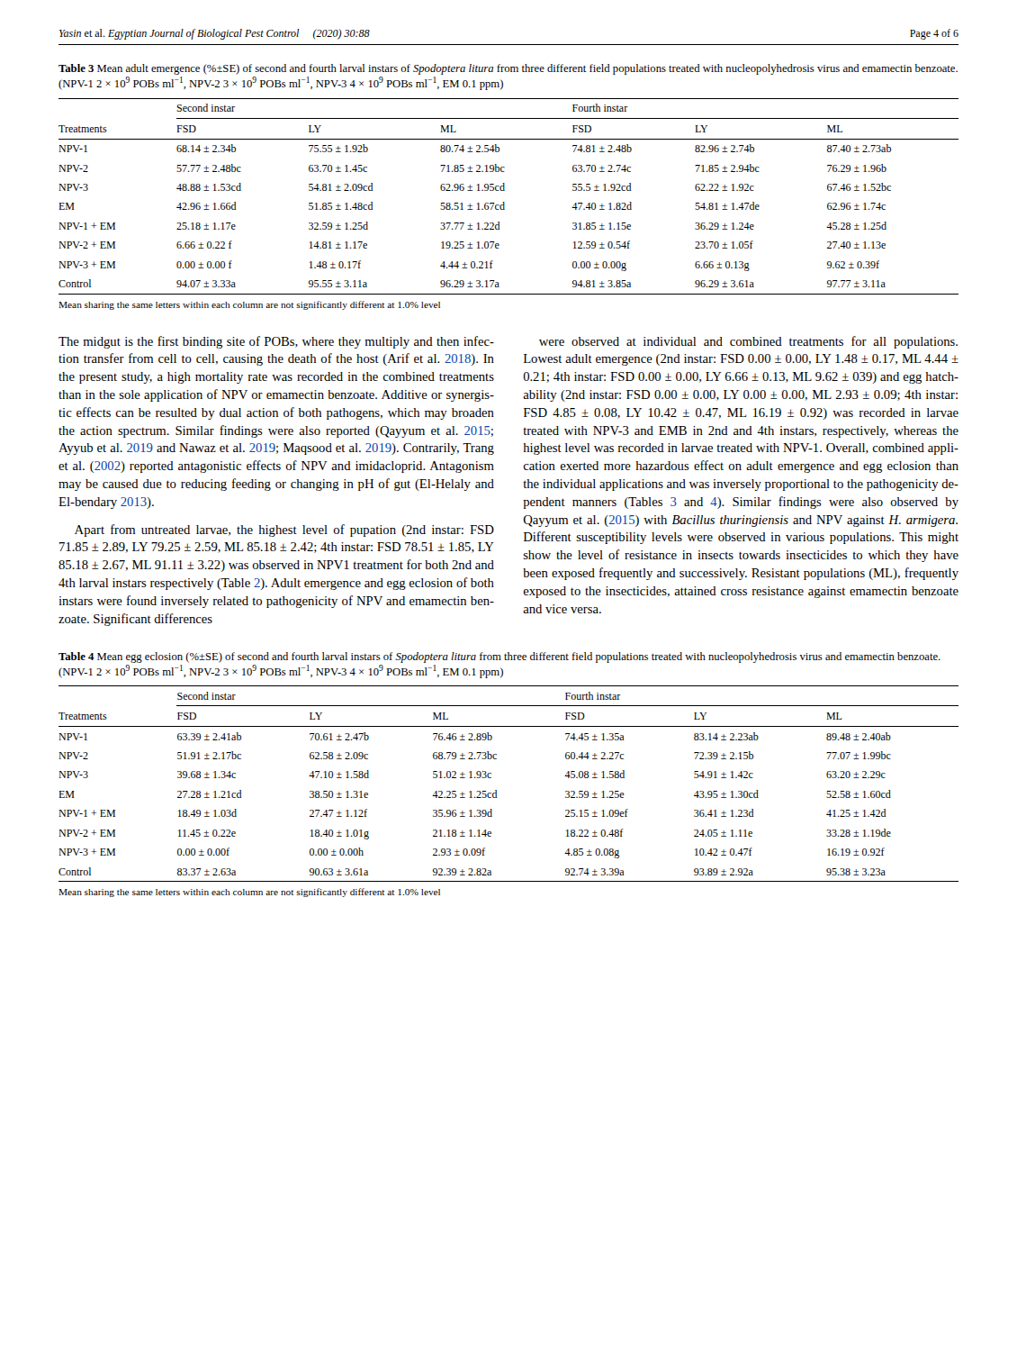Yasin et al. Egyptian Journal of Biological Pest Control (2020) 30:88
Page 4 of 6
Table 3 Mean adult emergence (%±SE) of second and fourth larval instars of Spodoptera litura from three different field populations treated with nucleopolyhedrosis virus and emamectin benzoate. (NPV-1 2 × 109 POBs ml−1, NPV-2 3 × 109 POBs ml−1, NPV-3 4 × 109 POBs ml−1, EM 0.1 ppm)
| Treatments | Second instar | Fourth instar |
| --- | --- | --- |
| FSD | LY | ML | FSD | LY | ML |
| NPV-1 | 68.14 ± 2.34b | 75.55 ± 1.92b | 80.74 ± 2.54b | 74.81 ± 2.48b | 82.96 ± 2.74b | 87.40 ± 2.73ab |
| NPV-2 | 57.77 ± 2.48bc | 63.70 ± 1.45c | 71.85 ± 2.19bc | 63.70 ± 2.74c | 71.85 ± 2.94bc | 76.29 ± 1.96b |
| NPV-3 | 48.88 ± 1.53cd | 54.81 ± 2.09cd | 62.96 ± 1.95cd | 55.5 ± 1.92cd | 62.22 ± 1.92c | 67.46 ± 1.52bc |
| EM | 42.96 ± 1.66d | 51.85 ± 1.48cd | 58.51 ± 1.67cd | 47.40 ± 1.82d | 54.81 ± 1.47de | 62.96 ± 1.74c |
| NPV-1 + EM | 25.18 ± 1.17e | 32.59 ± 1.25d | 37.77 ± 1.22d | 31.85 ± 1.15e | 36.29 ± 1.24e | 45.28 ± 1.25d |
| NPV-2 + EM | 6.66 ± 0.22 f | 14.81 ± 1.17e | 19.25 ± 1.07e | 12.59 ± 0.54f | 23.70 ± 1.05f | 27.40 ± 1.13e |
| NPV-3 + EM | 0.00 ± 0.00 f | 1.48 ± 0.17f | 4.44 ± 0.21f | 0.00 ± 0.00g | 6.66 ± 0.13g | 9.62 ± 0.39f |
| Control | 94.07 ± 3.33a | 95.55 ± 3.11a | 96.29 ± 3.17a | 94.81 ± 3.85a | 96.29 ± 3.61a | 97.77 ± 3.11a |
Mean sharing the same letters within each column are not significantly different at 1.0% level
The midgut is the first binding site of POBs, where they multiply and then infection transfer from cell to cell, causing the death of the host (Arif et al. 2018). In the present study, a high mortality rate was recorded in the combined treatments than in the sole application of NPV or emamectin benzoate. Additive or synergistic effects can be resulted by dual action of both pathogens, which may broaden the action spectrum. Similar findings were also reported (Qayyum et al. 2015; Ayyub et al. 2019 and Nawaz et al. 2019; Maqsood et al. 2019). Contrarily, Trang et al. (2002) reported antagonistic effects of NPV and imidacloprid. Antagonism may be caused due to reducing feeding or changing in pH of gut (El-Helaly and El-bendary 2013).
Apart from untreated larvae, the highest level of pupation (2nd instar: FSD 71.85 ± 2.89, LY 79.25 ± 2.59, ML 85.18 ± 2.42; 4th instar: FSD 78.51 ± 1.85, LY 85.18 ± 2.67, ML 91.11 ± 3.22) was observed in NPV1 treatment for both 2nd and 4th larval instars respectively (Table 2). Adult emergence and egg eclosion of both instars were found inversely related to pathogenicity of NPV and emamectin benzoate. Significant differences
were observed at individual and combined treatments for all populations. Lowest adult emergence (2nd instar: FSD 0.00 ± 0.00, LY 1.48 ± 0.17, ML 4.44 ± 0.21; 4th instar: FSD 0.00 ± 0.00, LY 6.66 ± 0.13, ML 9.62 ± 039) and egg hatchability (2nd instar: FSD 0.00 ± 0.00, LY 0.00 ± 0.00, ML 2.93 ± 0.09; 4th instar: FSD 4.85 ± 0.08, LY 10.42 ± 0.47, ML 16.19 ± 0.92) was recorded in larvae treated with NPV-3 and EMB in 2nd and 4th instars, respectively, whereas the highest level was recorded in larvae treated with NPV-1. Overall, combined application exerted more hazardous effect on adult emergence and egg eclosion than the individual applications and was inversely proportional to the pathogenicity dependent manners (Tables 3 and 4). Similar findings were also observed by Qayyum et al. (2015) with Bacillus thuringiensis and NPV against H. armigera. Different susceptibility levels were observed in various populations. This might show the level of resistance in insects towards insecticides to which they have been exposed frequently and successively. Resistant populations (ML), frequently exposed to the insecticides, attained cross resistance against emamectin benzoate and vice versa.
Table 4 Mean egg eclosion (%±SE) of second and fourth larval instars of Spodoptera litura from three different field populations treated with nucleopolyhedrosis virus and emamectin benzoate. (NPV-1 2 × 109 POBs ml−1, NPV-2 3 × 109 POBs ml−1, NPV-3 4 × 109 POBs ml−1, EM 0.1 ppm)
| Treatments | Second instar | Fourth instar |
| --- | --- | --- |
| FSD | LY | ML | FSD | LY | ML |
| NPV-1 | 63.39 ± 2.41ab | 70.61 ± 2.47b | 76.46 ± 2.89b | 74.45 ± 1.35a | 83.14 ± 2.23ab | 89.48 ± 2.40ab |
| NPV-2 | 51.91 ± 2.17bc | 62.58 ± 2.09c | 68.79 ± 2.73bc | 60.44 ± 2.27c | 72.39 ± 2.15b | 77.07 ± 1.99bc |
| NPV-3 | 39.68 ± 1.34c | 47.10 ± 1.58d | 51.02 ± 1.93c | 45.08 ± 1.58d | 54.91 ± 1.42c | 63.20 ± 2.29c |
| EM | 27.28 ± 1.21cd | 38.50 ± 1.31e | 42.25 ± 1.25cd | 32.59 ± 1.25e | 43.95 ± 1.30cd | 52.58 ± 1.60cd |
| NPV-1 + EM | 18.49 ± 1.03d | 27.47 ± 1.12f | 35.96 ± 1.39d | 25.15 ± 1.09ef | 36.41 ± 1.23d | 41.25 ± 1.42d |
| NPV-2 + EM | 11.45 ± 0.22e | 18.40 ± 1.01g | 21.18 ± 1.14e | 18.22 ± 0.48f | 24.05 ± 1.11e | 33.28 ± 1.19de |
| NPV-3 + EM | 0.00 ± 0.00f | 0.00 ± 0.00h | 2.93 ± 0.09f | 4.85 ± 0.08g | 10.42 ± 0.47f | 16.19 ± 0.92f |
| Control | 83.37 ± 2.63a | 90.63 ± 3.61a | 92.39 ± 2.82a | 92.74 ± 3.39a | 93.89 ± 2.92a | 95.38 ± 3.23a |
Mean sharing the same letters within each column are not significantly different at 1.0% level